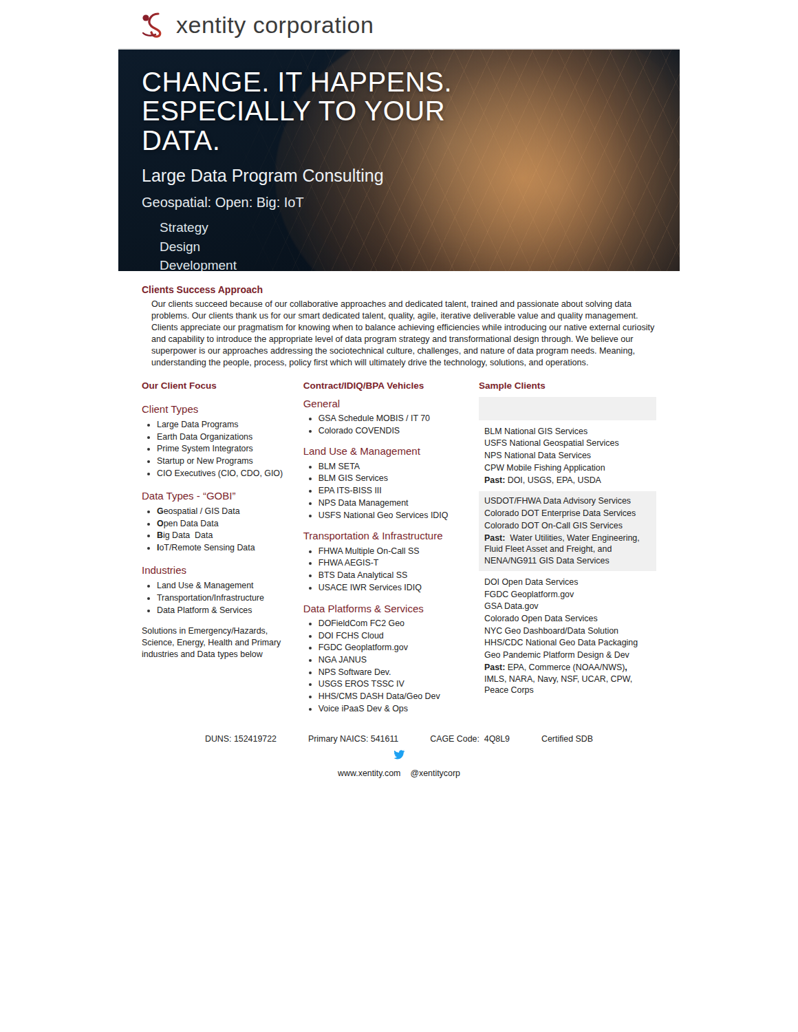xentity corporation
Change. It happens.
Especially to your data.
Large Data Program Consulting
Geospatial: Open: Big: IoT
Strategy
Design
Development
Production
Clients Success Approach
Our clients succeed because of our collaborative approaches and dedicated talent, trained and passionate about solving data problems. Our clients thank us for our smart dedicated talent, quality, agile, iterative deliverable value and quality management. Clients appreciate our pragmatism for knowing when to balance achieving efficiencies while introducing our native external curiosity and capability to introduce the appropriate level of data program strategy and transformational design through. We believe our superpower is our approaches addressing the sociotechnical culture, challenges, and nature of data program needs. Meaning, understanding the people, process, policy first which will ultimately drive the technology, solutions, and operations.
Our Client Focus
Client Types
Large Data Programs
Earth Data Organizations
Prime System Integrators
Startup or New Programs
CIO Executives (CIO, CDO, GIO)
Data Types - “GOBI”
Geospatial / GIS Data
Open Data Data
Big Data Data
IoT/Remote Sensing Data
Industries
Land Use & Management
Transportation/Infrastructure
Data Platform & Services
Solutions in Emergency/Hazards, Science, Energy, Health and Primary industries and Data types below
Contract/IDIQ/BPA Vehicles
General
GSA Schedule MOBIS / IT 70
Colorado COVENDIS
Land Use & Management
BLM SETA
BLM GIS Services
EPA ITS-BISS III
NPS Data Management
USFS National Geo Services IDIQ
Transportation & Infrastructure
FHWA Multiple On-Call SS
FHWA AEGIS-T
BTS Data Analytical SS
USACE IWR Services IDIQ
Data Platforms & Services
DOFieldCom FC2 Geo
DOI FCHS Cloud
FGDC Geoplatform.gov
NGA JANUS
NPS Software Dev.
USGS EROS TSSC IV
HHS/CMS DASH Data/Geo Dev
Voice iPaaS Dev & Ops
Sample Clients
BLM National GIS Services
USFS National Geospatial Services
NPS National Data Services
CPW Mobile Fishing Application
Past: DOI, USGS, EPA, USDA
USDOT/FHWA Data Advisory Services
Colorado DOT Enterprise Data Services
Colorado DOT On-Call GIS Services
Past: Water Utilities, Water Engineering, Fluid Fleet Asset and Freight, and NENA/NG911 GIS Data Services
DOI Open Data Services
FGDC Geoplatform.gov
GSA Data.gov
Colorado Open Data Services
NYC Geo Dashboard/Data Solution
HHS/CDC National Geo Data Packaging
Geo Pandemic Platform Design & Dev
Past: EPA, Commerce (NOAA/NWS), IMLS, NARA, Navy, NSF, UCAR, CPW, Peace Corps
DUNS: 152419722 Primary NAICS: 541611 CAGE Code: 4Q8L9 Certified SDB
www.xentity.com @xentitycorp